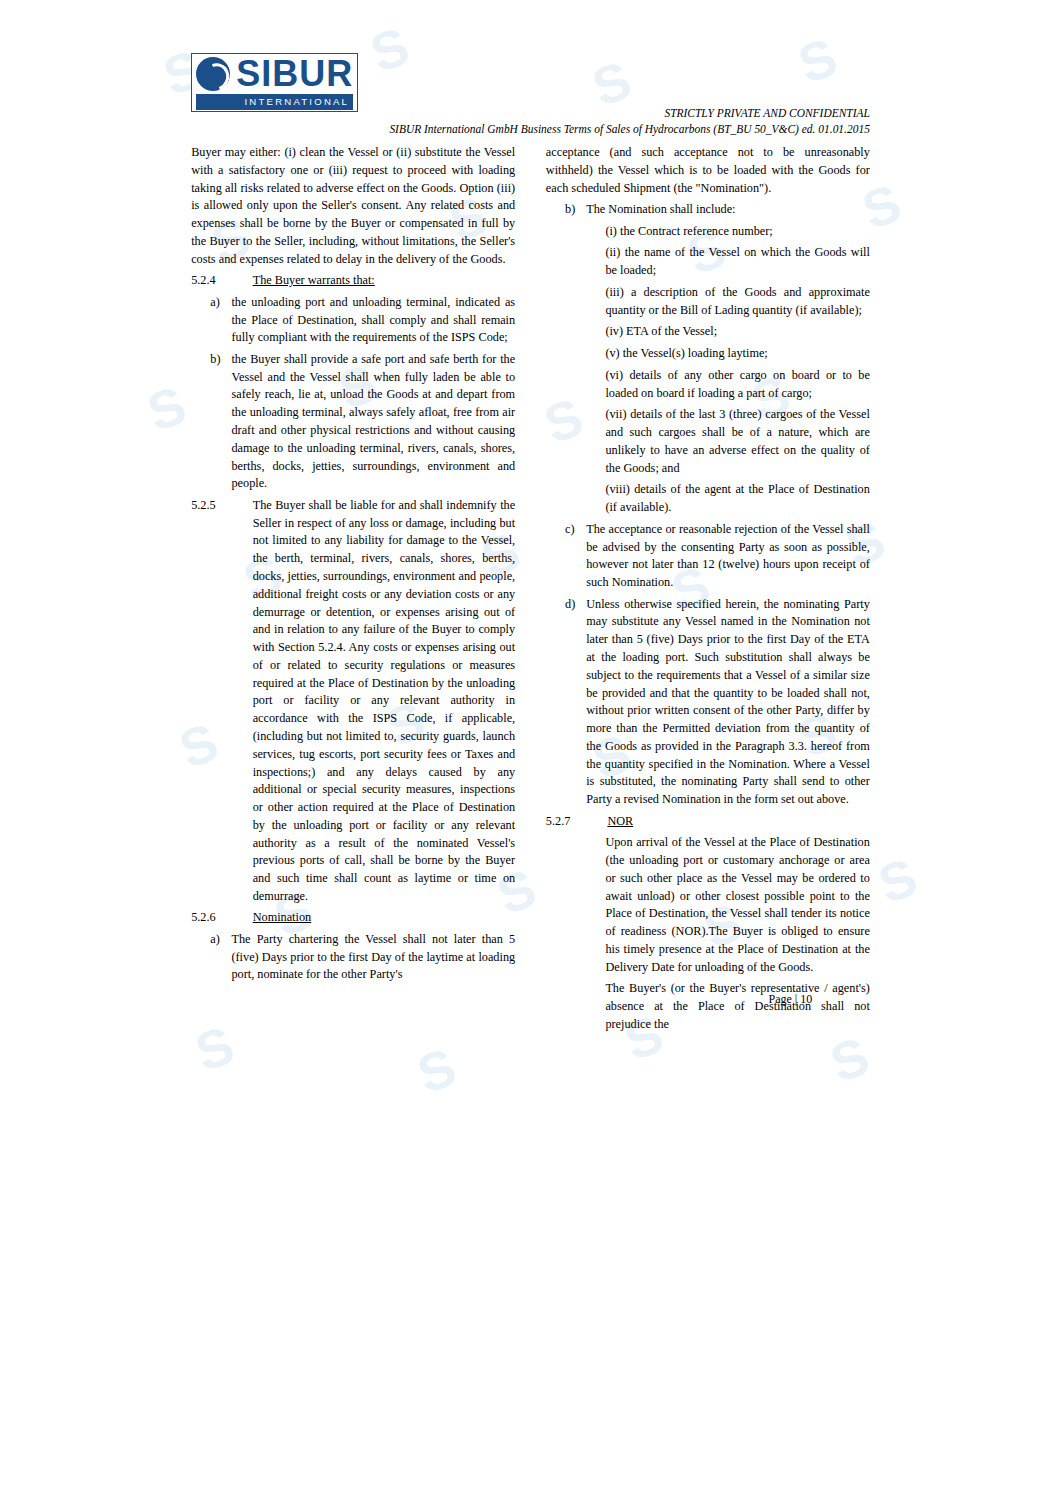S
S
S
S
S
S
S
S
S
S
S
S
S
S
S
S
S
S
S
S
S
S
S
S
S
S
S
S
SIBUR
INTERNATIONAL
STRICTLY PRIVATE AND CONFIDENTIAL
SIBUR International GmbH Business Terms of Sales of Hydrocarbons (BT_BU 50_V&C) ed. 01.01.2015
Buyer may either: (i) clean the Vessel or (ii) substitute the Vessel with a satisfactory one or (iii) request to proceed with loading taking all risks related to adverse effect on the Goods. Option (iii) is allowed only upon the Seller's consent. Any related costs and expenses shall be borne by the Buyer or compensated in full by the Buyer to the Seller, including, without limitations, the Seller's costs and expenses related to delay in the delivery of the Goods.
5.2.4
The Buyer warrants that:
a)
the unloading port and unloading terminal, indicated as the Place of Destination, shall comply and shall remain fully compliant with the requirements of the ISPS Code;
b)
the Buyer shall provide a safe port and safe berth for the Vessel and the Vessel shall when fully laden be able to safely reach, lie at, unload the Goods at and depart from the unloading terminal, always safely afloat, free from air draft and other physical restrictions and without causing damage to the unloading terminal, rivers, canals, shores, berths, docks, jetties, surroundings, environment and people.
5.2.5
The Buyer shall be liable for and shall indemnify the Seller in respect of any loss or damage, including but not limited to any liability for damage to the Vessel, the berth, terminal, rivers, canals, shores, berths, docks, jetties, surroundings, environment and people, additional freight costs or any deviation costs or any demurrage or detention, or expenses arising out of and in relation to any failure of the Buyer to comply with Section 5.2.4. Any costs or expenses arising out of or related to security regulations or measures required at the Place of Destination by the unloading port or facility or any relevant authority in accordance with the ISPS Code, if applicable, (including but not limited to, security guards, launch services, tug escorts, port security fees or Taxes and inspections;) and any delays caused by any additional or special security measures, inspections or other action required at the Place of Destination by the unloading port or facility or any relevant authority as a result of the nominated Vessel's previous ports of call, shall be borne by the Buyer and such time shall count as laytime or time on demurrage.
5.2.6
Nomination
a)
The Party chartering the Vessel shall not later than 5 (five) Days prior to the first Day of the laytime at loading port, nominate for the other Party's
acceptance (and such acceptance not to be unreasonably withheld) the Vessel which is to be loaded with the Goods for each scheduled Shipment (the "Nomination").
b)
The Nomination shall include:
(i) the Contract reference number;
(ii) the name of the Vessel on which the Goods will be loaded;
(iii) a description of the Goods and approximate quantity or the Bill of Lading quantity (if available);
(iv) ETA of the Vessel;
(v) the Vessel(s) loading laytime;
(vi) details of any other cargo on board or to be loaded on board if loading a part of cargo;
(vii) details of the last 3 (three) cargoes of the Vessel and such cargoes shall be of a nature, which are unlikely to have an adverse effect on the quality of the Goods; and
(viii) details of the agent at the Place of Destination (if available).
c)
The acceptance or reasonable rejection of the Vessel shall be advised by the consenting Party as soon as possible, however not later than 12 (twelve) hours upon receipt of such Nomination.
d)
Unless otherwise specified herein, the nominating Party may substitute any Vessel named in the Nomination not later than 5 (five) Days prior to the first Day of the ETA at the loading port. Such substitution shall always be subject to the requirements that a Vessel of a similar size be provided and that the quantity to be loaded shall not, without prior written consent of the other Party, differ by more than the Permitted deviation from the quantity of the Goods as provided in the Paragraph 3.3. hereof from the quantity specified in the Nomination. Where a Vessel is substituted, the nominating Party shall send to other Party a revised Nomination in the form set out above.
5.2.7
NOR
Upon arrival of the Vessel at the Place of Destination (the unloading port or customary anchorage or area or such other place as the Vessel may be ordered to await unload) or other closest possible point to the Place of Destination, the Vessel shall tender its notice of readiness (NOR).The Buyer is obliged to ensure his timely presence at the Place of Destination at the Delivery Date for unloading of the Goods.
The Buyer's (or the Buyer's representative / agent's) absence at the Place of Destination shall not prejudice the
Page | 10